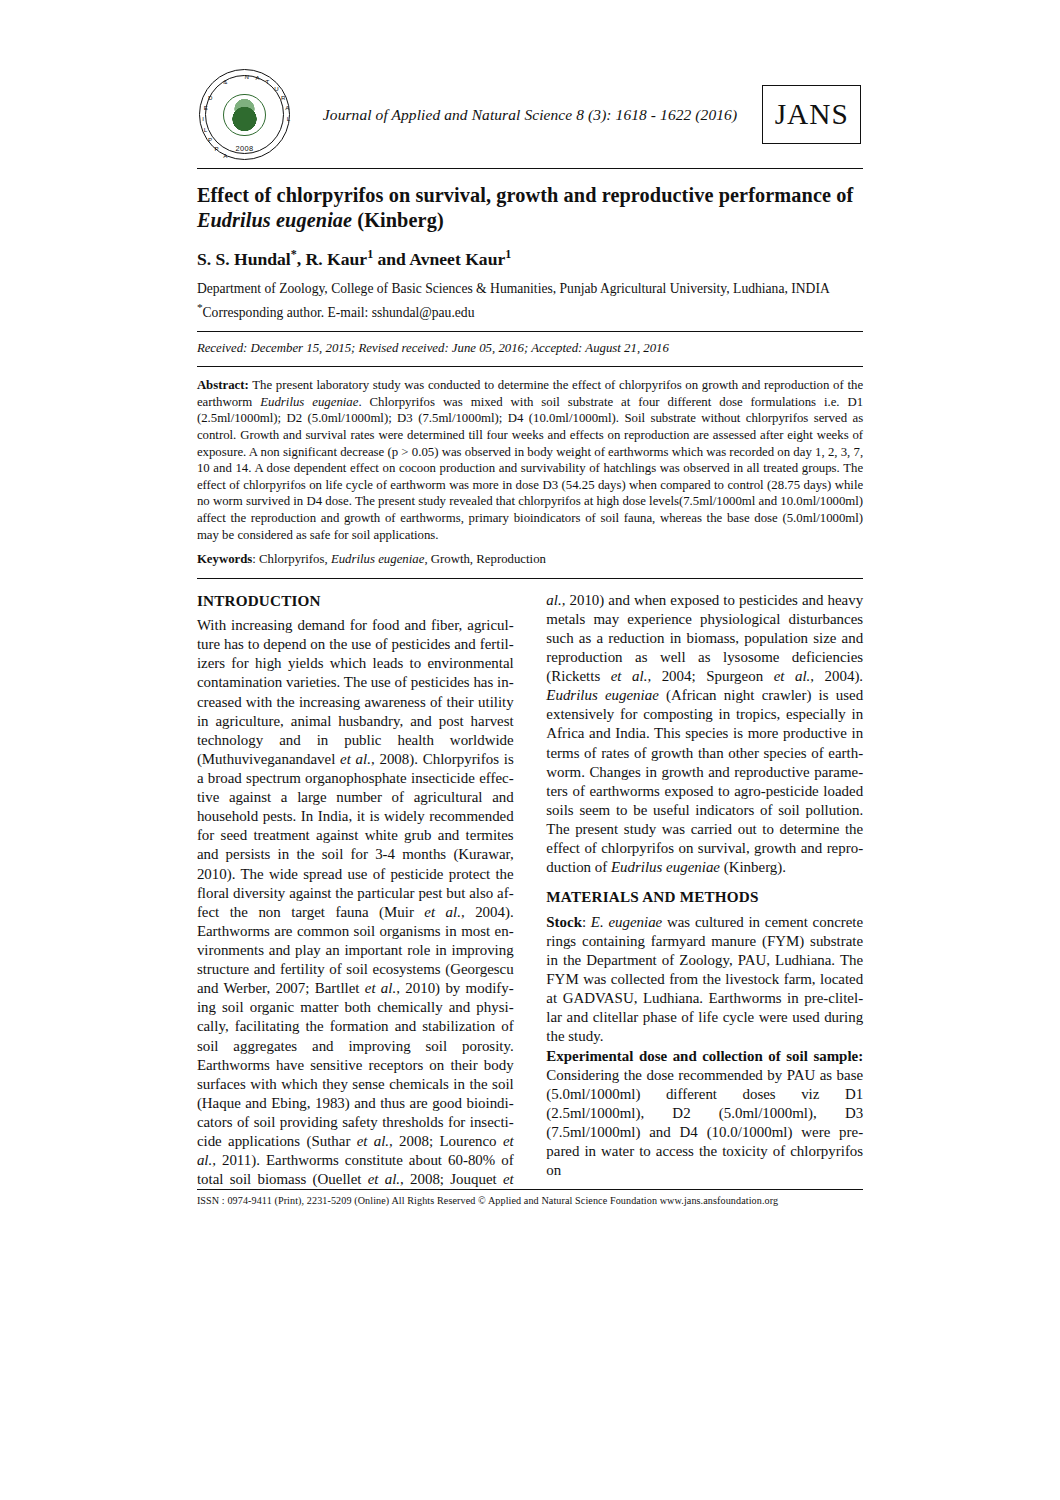A P P L I E D & N A T U R A L
2008
Journal of Applied and Natural Science 8 (3): 1618 - 1622 (2016)
JANS
Effect of chlorpyrifos on survival, growth and reproductive performance of Eudrilus eugeniae (Kinberg)
S. S. Hundal*, R. Kaur1 and Avneet Kaur1
Department of Zoology, College of Basic Sciences & Humanities, Punjab Agricultural University, Ludhiana, INDIA
*Corresponding author. E-mail: sshundal@pau.edu
Received: December 15, 2015; Revised received: June 05, 2016; Accepted: August 21, 2016
Abstract: The present laboratory study was conducted to determine the effect of chlorpyrifos on growth and reproduction of the earthworm Eudrilus eugeniae. Chlorpyrifos was mixed with soil substrate at four different dose formulations i.e. D1 (2.5ml/1000ml); D2 (5.0ml/1000ml); D3 (7.5ml/1000ml); D4 (10.0ml/1000ml). Soil substrate without chlorpyrifos served as control. Growth and survival rates were determined till four weeks and effects on reproduction are assessed after eight weeks of exposure. A non significant decrease (p > 0.05) was observed in body weight of earthworms which was recorded on day 1, 2, 3, 7, 10 and 14. A dose dependent effect on cocoon production and survivability of hatchlings was observed in all treated groups. The effect of chlorpyrifos on life cycle of earthworm was more in dose D3 (54.25 days) when compared to control (28.75 days) while no worm survived in D4 dose. The present study revealed that chlorpyrifos at high dose levels(7.5ml/1000ml and 10.0ml/1000ml) affect the reproduction and growth of earthworms, primary bioindicators of soil fauna, whereas the base dose (5.0ml/1000ml) may be considered as safe for soil applications.
Keywords: Chlorpyrifos, Eudrilus eugeniae, Growth, Reproduction
INTRODUCTION
With increasing demand for food and fiber, agriculture has to depend on the use of pesticides and fertilizers for high yields which leads to environmental contamination varieties. The use of pesticides has increased with the increasing awareness of their utility in agriculture, animal husbandry, and post harvest technology and in public health worldwide (Muthuviveganandavel et al., 2008). Chlorpyrifos is a broad spectrum organophosphate insecticide effective against a large number of agricultural and household pests. In India, it is widely recommended for seed treatment against white grub and termites and persists in the soil for 3-4 months (Kurawar, 2010). The wide spread use of pesticide protect the floral diversity against the particular pest but also affect the non target fauna (Muir et al., 2004). Earthworms are common soil organisms in most environments and play an important role in improving structure and fertility of soil ecosystems (Georgescu and Werber, 2007; Bartllet et al., 2010) by modifying soil organic matter both chemically and physically, facilitating the formation and stabilization of soil aggregates and improving soil porosity. Earthworms have sensitive receptors on their body surfaces with which they sense chemicals in the soil (Haque and Ebing, 1983) and thus are good bioindicators of soil providing safety thresholds for insecticide applications (Suthar et al., 2008; Lourenco et al., 2011). Earthworms constitute about 60-80% of total soil biomass (Ouellet et al., 2008; Jouquet et al., 2010) and when exposed to pesticides and heavy metals may experience physiological disturbances such as a reduction in biomass, population size and reproduction as well as lysosome deficiencies (Ricketts et al., 2004; Spurgeon et al., 2004). Eudrilus eugeniae (African night crawler) is used extensively for composting in tropics, especially in Africa and India. This species is more productive in terms of rates of growth than other species of earthworm. Changes in growth and reproductive parameters of earthworms exposed to agro-pesticide loaded soils seem to be useful indicators of soil pollution. The present study was carried out to determine the effect of chlorpyrifos on survival, growth and reproduction of Eudrilus eugeniae (Kinberg).
MATERIALS AND METHODS
Stock: E. eugeniae was cultured in cement concrete rings containing farmyard manure (FYM) substrate in the Department of Zoology, PAU, Ludhiana. The FYM was collected from the livestock farm, located at GADVASU, Ludhiana. Earthworms in pre-clitellar and clitellar phase of life cycle were used during the study.
Experimental dose and collection of soil sample: Considering the dose recommended by PAU as base (5.0ml/1000ml) different doses viz D1 (2.5ml/1000ml), D2 (5.0ml/1000ml), D3 (7.5ml/1000ml) and D4 (10.0/1000ml) were prepared in water to access the toxicity of chlorpyrifos on
ISSN : 0974-9411 (Print), 2231-5209 (Online) All Rights Reserved © Applied and Natural Science Foundation www.jans.ansfoundation.org